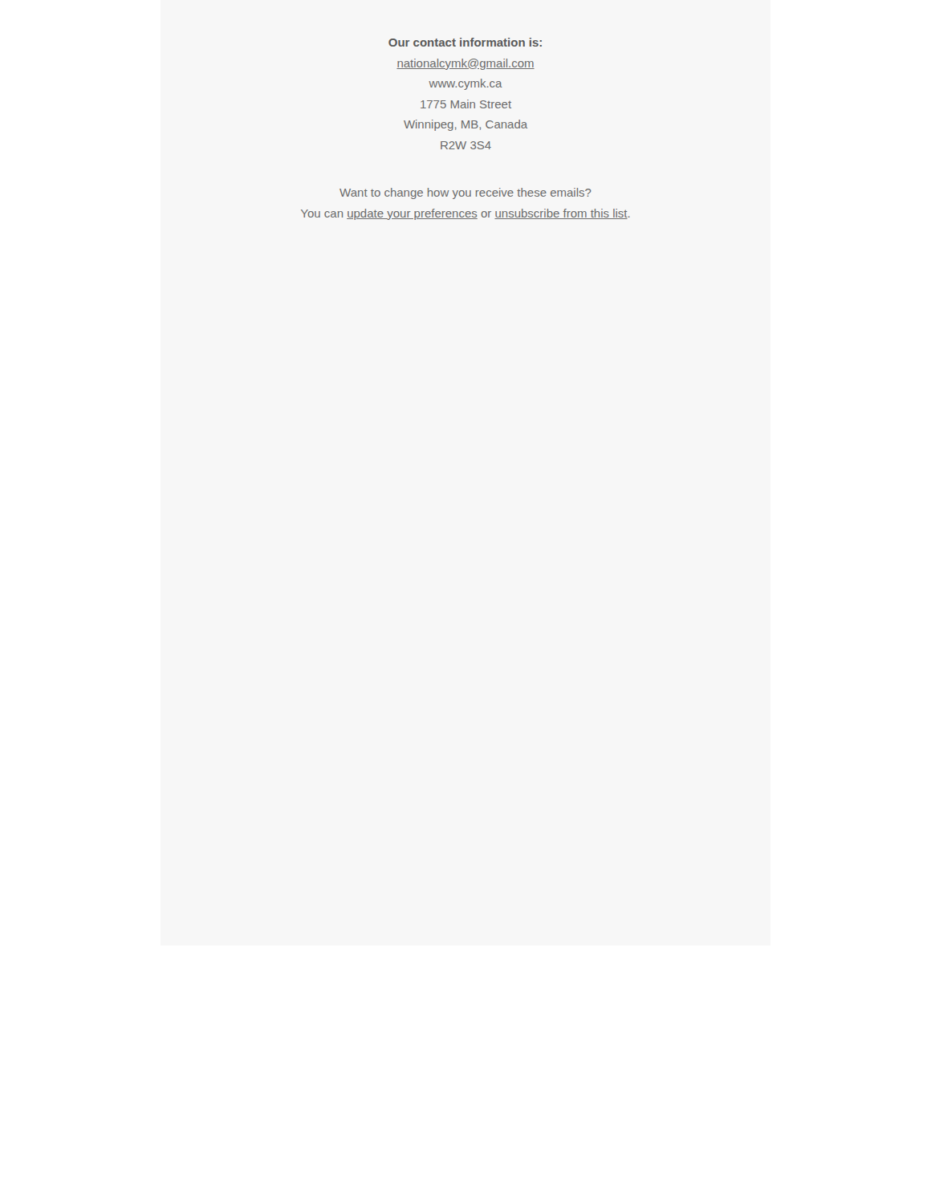Our contact information is:
nationalcymk@gmail.com
www.cymk.ca
1775 Main Street
Winnipeg, MB, Canada
R2W 3S4
Want to change how you receive these emails?
You can update your preferences or unsubscribe from this list.